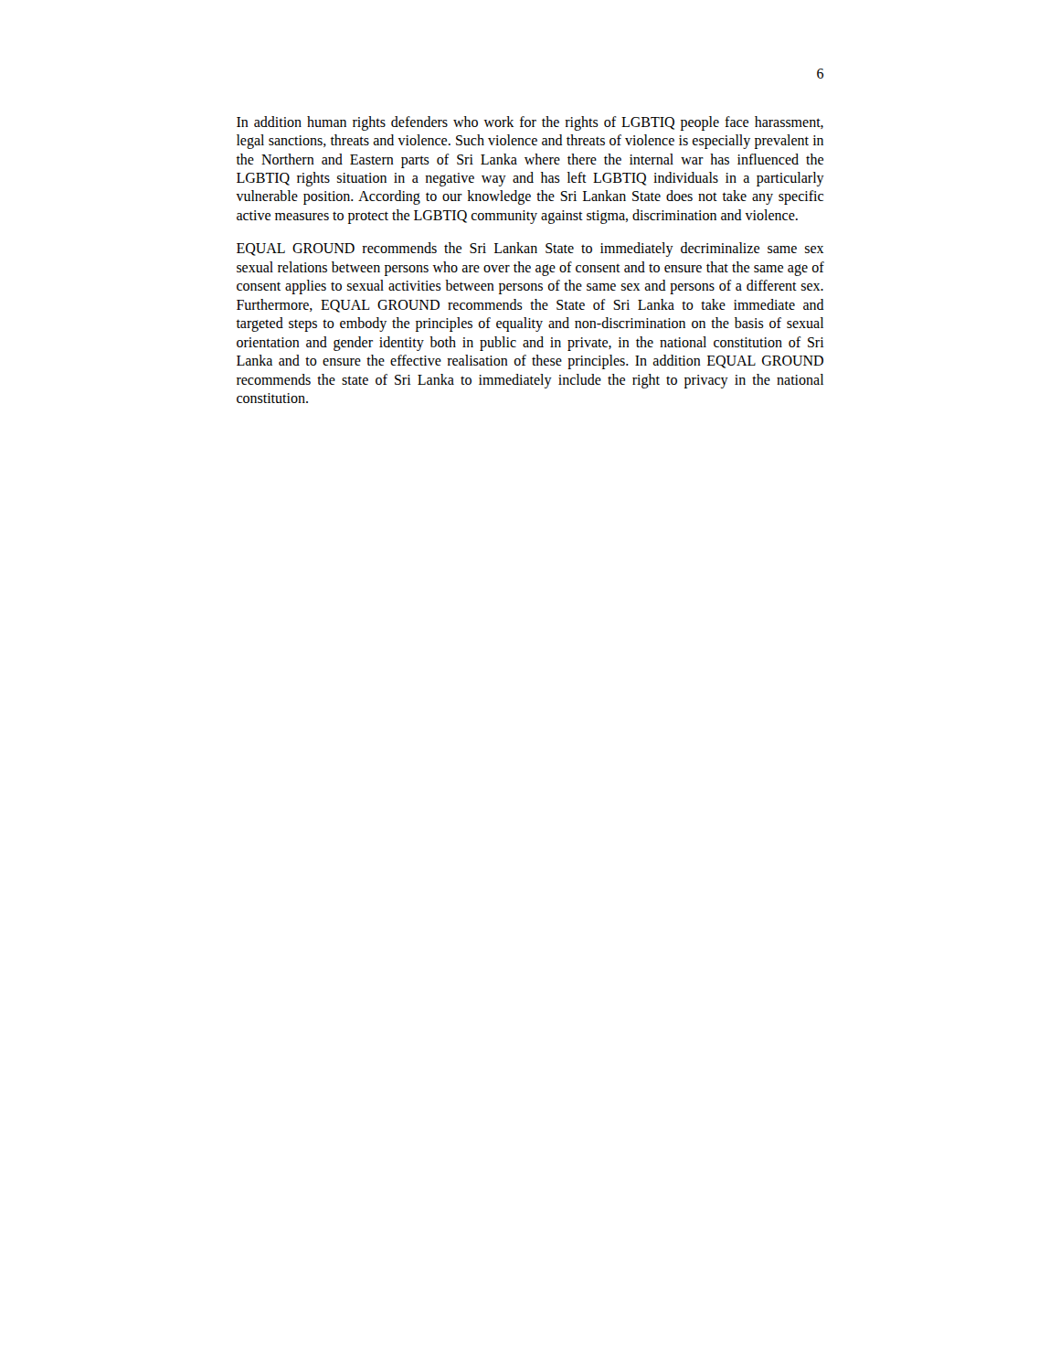6
In addition human rights defenders who work for the rights of LGBTIQ people face harassment, legal sanctions, threats and violence. Such violence and threats of violence is especially prevalent in the Northern and Eastern parts of Sri Lanka where there the internal war has influenced the LGBTIQ rights situation in a negative way and has left LGBTIQ individuals in a particularly vulnerable position. According to our knowledge the Sri Lankan State does not take any specific active measures to protect the LGBTIQ community against stigma, discrimination and violence.
EQUAL GROUND recommends the Sri Lankan State to immediately decriminalize same sex sexual relations between persons who are over the age of consent and to ensure that the same age of consent applies to sexual activities between persons of the same sex and persons of a different sex. Furthermore, EQUAL GROUND recommends the State of Sri Lanka to take immediate and targeted steps to embody the principles of equality and non-discrimination on the basis of sexual orientation and gender identity both in public and in private, in the national constitution of Sri Lanka and to ensure the effective realisation of these principles. In addition EQUAL GROUND recommends the state of Sri Lanka to immediately include the right to privacy in the national constitution.